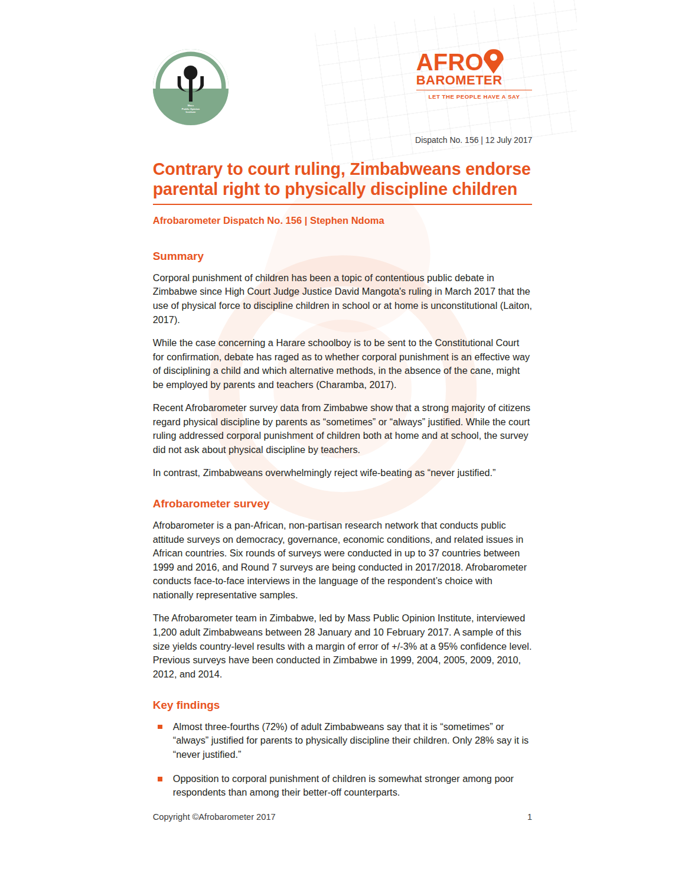Mass
Public Opinion
Institute
AFRO BAROMETER
LET THE PEOPLE HAVE A SAY
Dispatch No. 156 | 12 July 2017
Contrary to court ruling, Zimbabweans endorse parental right to physically discipline children
Afrobarometer Dispatch No. 156 | Stephen Ndoma
Summary
Corporal punishment of children has been a topic of contentious public debate in Zimbabwe since High Court Judge Justice David Mangota's ruling in March 2017 that the use of physical force to discipline children in school or at home is unconstitutional (Laiton, 2017).
While the case concerning a Harare schoolboy is to be sent to the Constitutional Court for confirmation, debate has raged as to whether corporal punishment is an effective way of disciplining a child and which alternative methods, in the absence of the cane, might be employed by parents and teachers (Charamba, 2017).
Recent Afrobarometer survey data from Zimbabwe show that a strong majority of citizens regard physical discipline by parents as “sometimes” or “always” justified. While the court ruling addressed corporal punishment of children both at home and at school, the survey did not ask about physical discipline by teachers.
In contrast, Zimbabweans overwhelmingly reject wife-beating as “never justified.”
Afrobarometer survey
Afrobarometer is a pan-African, non-partisan research network that conducts public attitude surveys on democracy, governance, economic conditions, and related issues in African countries. Six rounds of surveys were conducted in up to 37 countries between 1999 and 2016, and Round 7 surveys are being conducted in 2017/2018. Afrobarometer conducts face-to-face interviews in the language of the respondent’s choice with nationally representative samples.
The Afrobarometer team in Zimbabwe, led by Mass Public Opinion Institute, interviewed 1,200 adult Zimbabweans between 28 January and 10 February 2017. A sample of this size yields country-level results with a margin of error of +/-3% at a 95% confidence level. Previous surveys have been conducted in Zimbabwe in 1999, 2004, 2005, 2009, 2010, 2012, and 2014.
Key findings
Almost three-fourths (72%) of adult Zimbabweans say that it is “sometimes” or “always” justified for parents to physically discipline their children. Only 28% say it is “never justified.”
Opposition to corporal punishment of children is somewhat stronger among poor respondents than among their better-off counterparts.
Copyright ©Afrobarometer 2017
1